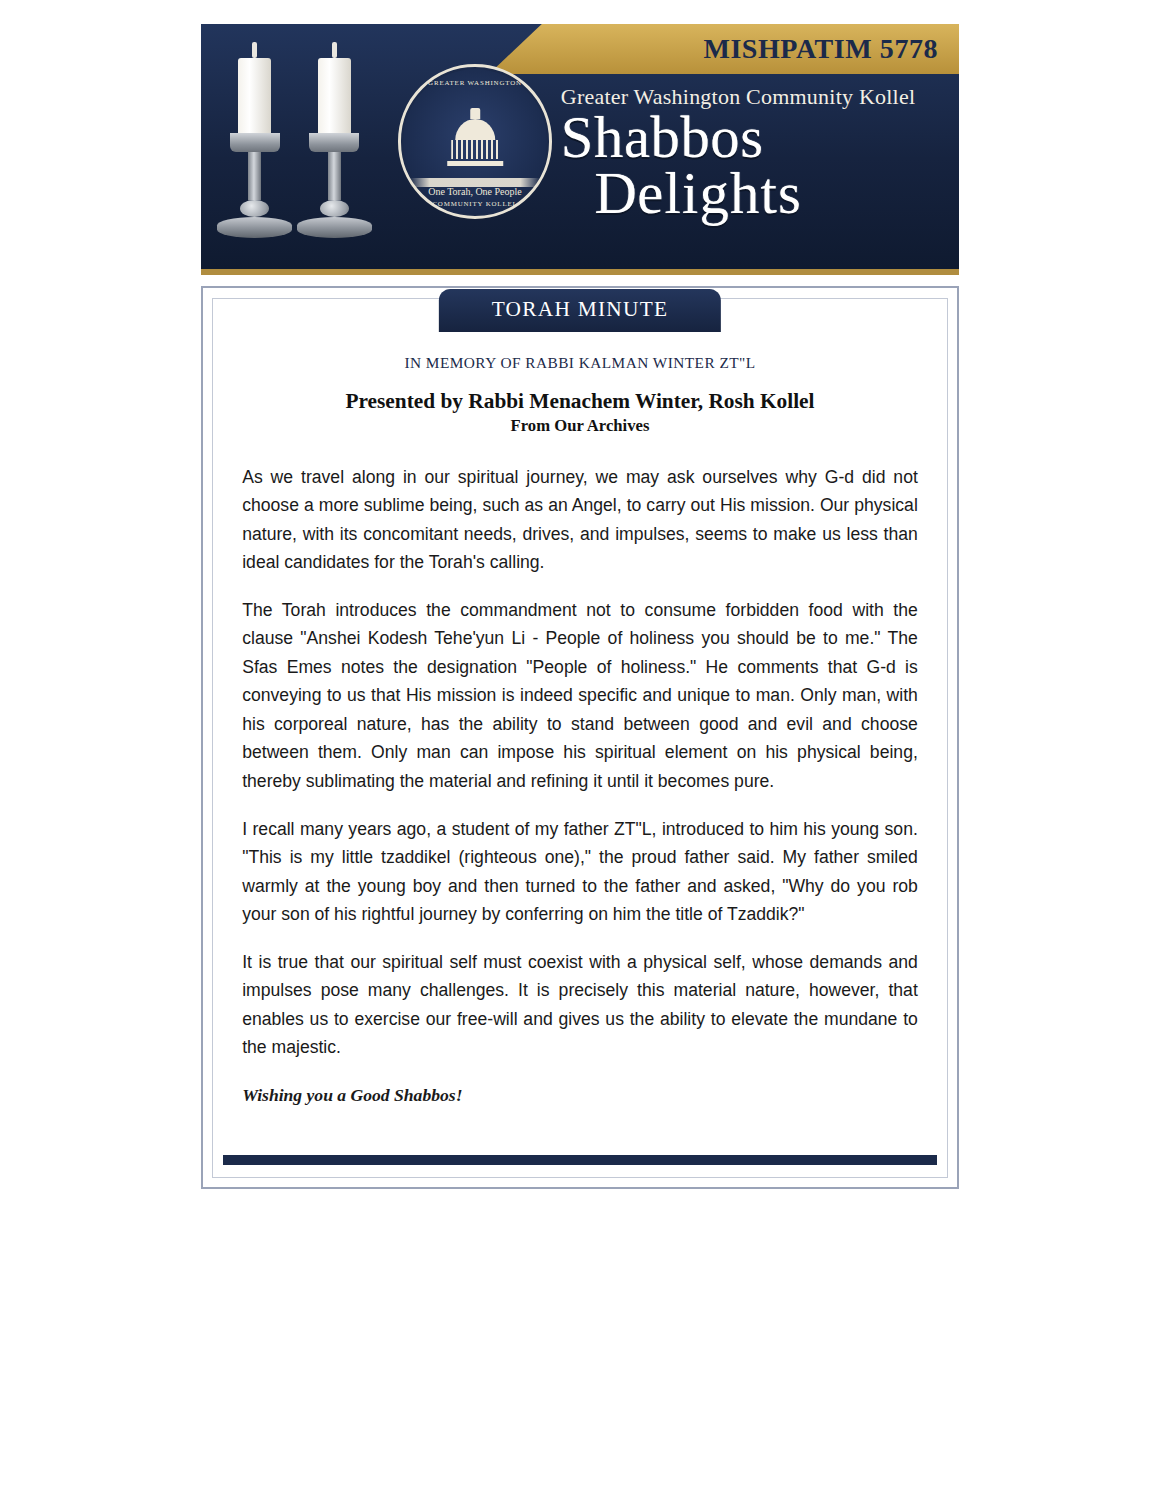Mishpatim 5778
Greater Washington
Community Kollel
One Torah, One People
Greater Washington Community Kollel
Shabbos
Delights
Torah Minute
in memory of Rabbi Kalman Winter zt"l
Presented by Rabbi Menachem Winter, Rosh Kollel
From Our Archives
As we travel along in our spiritual journey, we may ask ourselves why G-d did not choose a more sublime being, such as an Angel, to carry out His mission. Our physical nature, with its concomitant needs, drives, and impulses, seems to make us less than ideal candidates for the Torah's calling.
The Torah introduces the commandment not to consume forbidden food with the clause "Anshei Kodesh Tehe'yun Li - People of holiness you should be to me." The Sfas Emes notes the designation "People of holiness." He comments that G-d is conveying to us that His mission is indeed specific and unique to man. Only man, with his corporeal nature, has the ability to stand between good and evil and choose between them. Only man can impose his spiritual element on his physical being, thereby sublimating the material and refining it until it becomes pure.
I recall many years ago, a student of my father ZT"L, introduced to him his young son. "This is my little tzaddikel (righteous one)," the proud father said. My father smiled warmly at the young boy and then turned to the father and asked, "Why do you rob your son of his rightful journey by conferring on him the title of Tzaddik?"
It is true that our spiritual self must coexist with a physical self, whose demands and impulses pose many challenges. It is precisely this material nature, however, that enables us to exercise our free-will and gives us the ability to elevate the mundane to the majestic.
Wishing you a Good Shabbos!